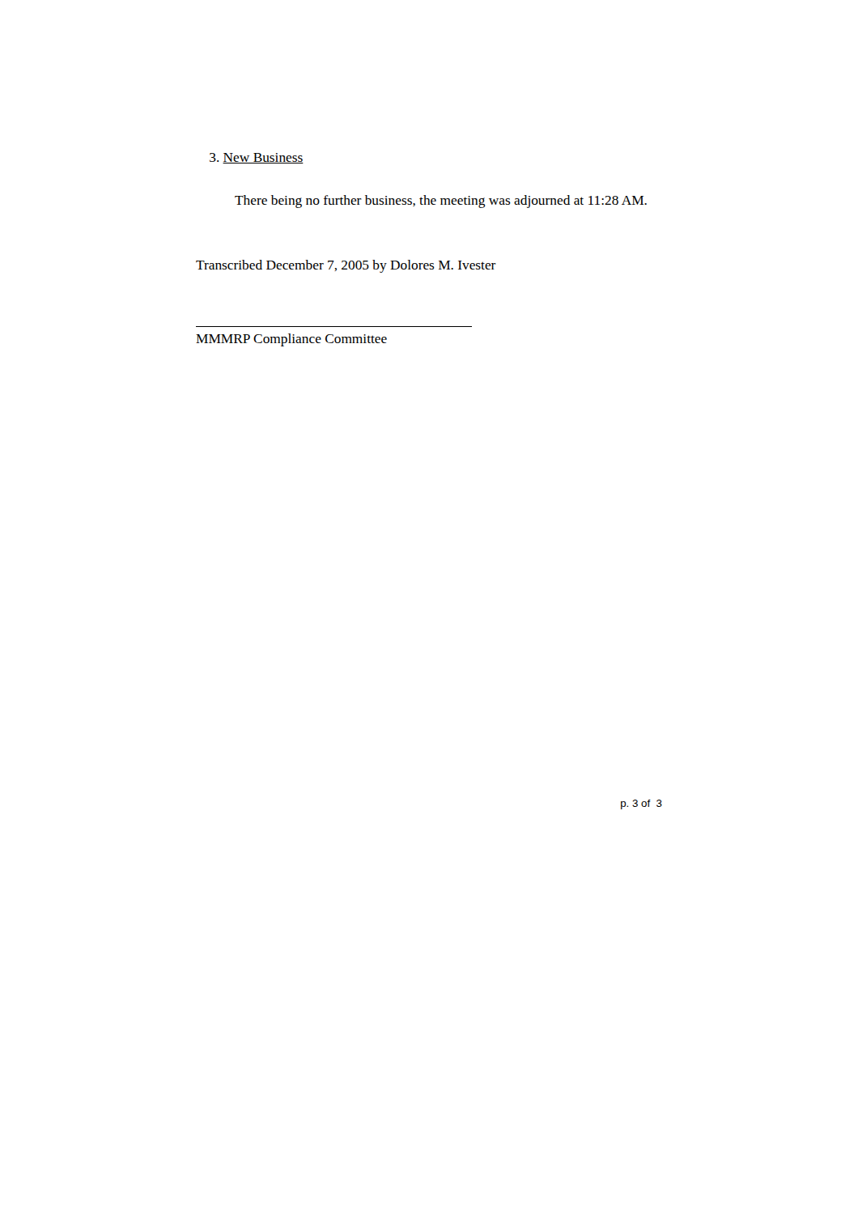New Business
There being no further business, the meeting was adjourned at 11:28 AM.
Transcribed December 7, 2005 by Dolores M. Ivester
MMMRP Compliance Committee
p. 3 of 3